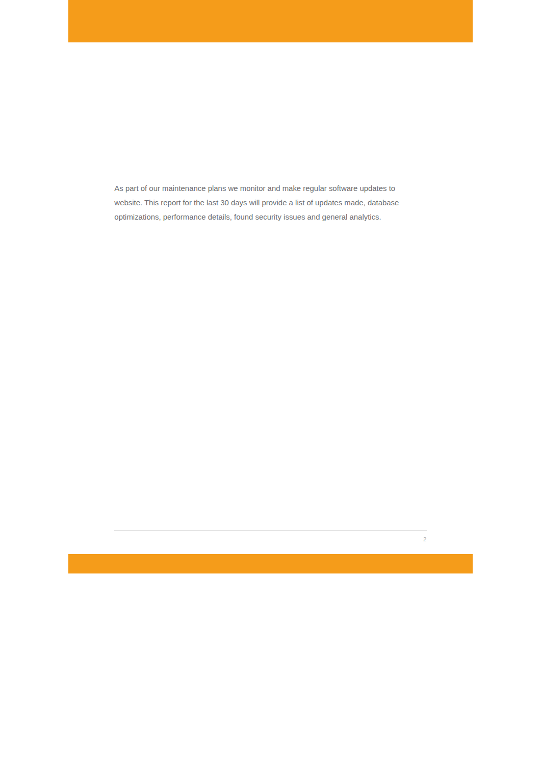As part of our maintenance plans we monitor and make regular software updates to website. This report for the last 30 days will provide a list of updates made, database optimizations, performance details, found security issues and general analytics.
2